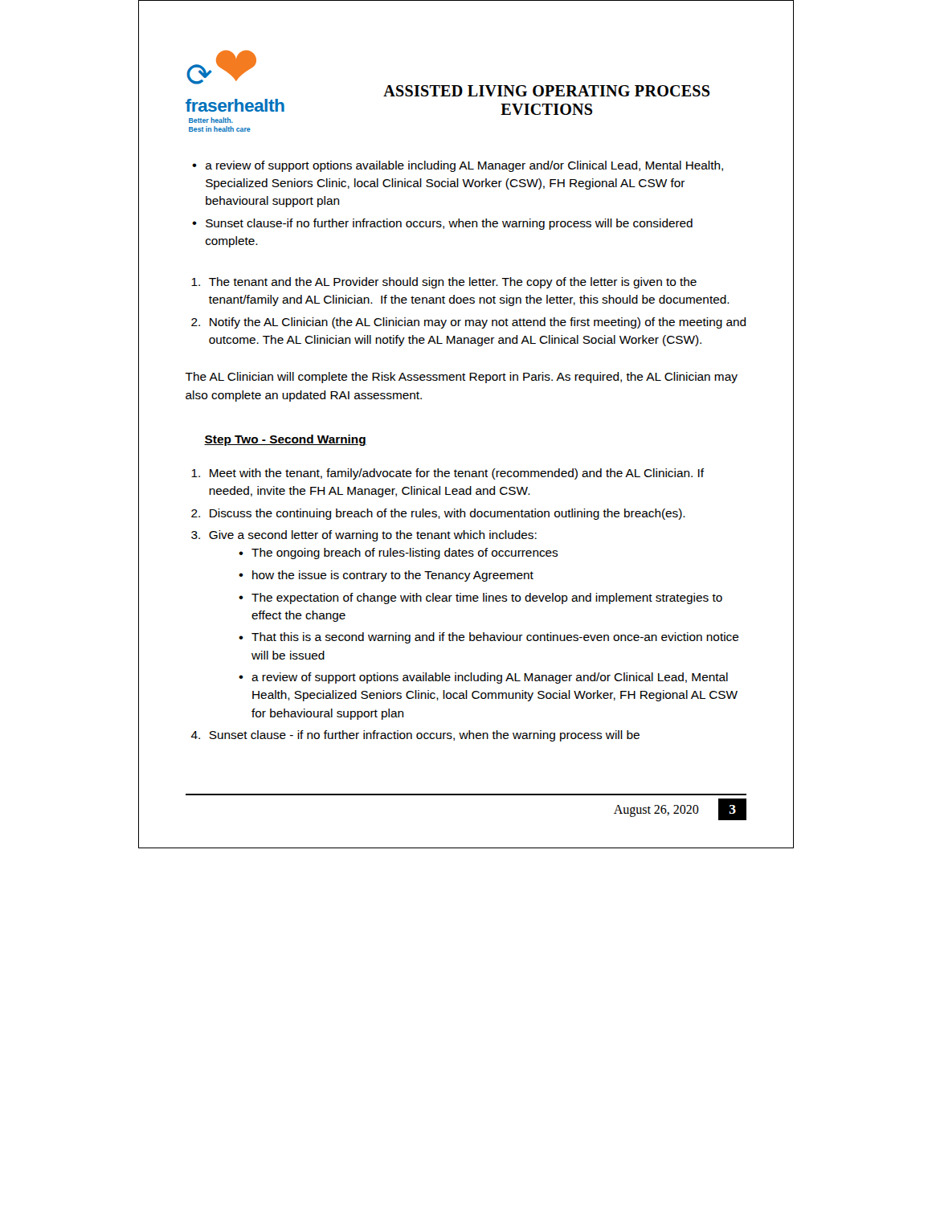⟳❤
fraserhealth Better health.
Best in health care
ASSISTED LIVING OPERATING PROCESS
EVICTIONS
a review of support options available including AL Manager and/or Clinical Lead, Mental Health, Specialized Seniors Clinic, local Clinical Social Worker (CSW), FH Regional AL CSW for behavioural support plan
Sunset clause-if no further infraction occurs, when the warning process will be considered complete.
The tenant and the AL Provider should sign the letter. The copy of the letter is given to the tenant/family and AL Clinician. If the tenant does not sign the letter, this should be documented.
Notify the AL Clinician (the AL Clinician may or may not attend the first meeting) of the meeting and outcome. The AL Clinician will notify the AL Manager and AL Clinical Social Worker (CSW).
The AL Clinician will complete the Risk Assessment Report in Paris. As required, the AL Clinician may also complete an updated RAI assessment.
Step Two - Second Warning
Meet with the tenant, family/advocate for the tenant (recommended) and the AL Clinician. If needed, invite the FH AL Manager, Clinical Lead and CSW.
Discuss the continuing breach of the rules, with documentation outlining the breach(es).
Give a second letter of warning to the tenant which includes:
The ongoing breach of rules-listing dates of occurrences
how the issue is contrary to the Tenancy Agreement
The expectation of change with clear time lines to develop and implement strategies to effect the change
That this is a second warning and if the behaviour continues-even once-an eviction notice will be issued
a review of support options available including AL Manager and/or Clinical Lead, Mental Health, Specialized Seniors Clinic, local Community Social Worker, FH Regional AL CSW for behavioural support plan
Sunset clause - if no further infraction occurs, when the warning process will be
August 26, 2020 3